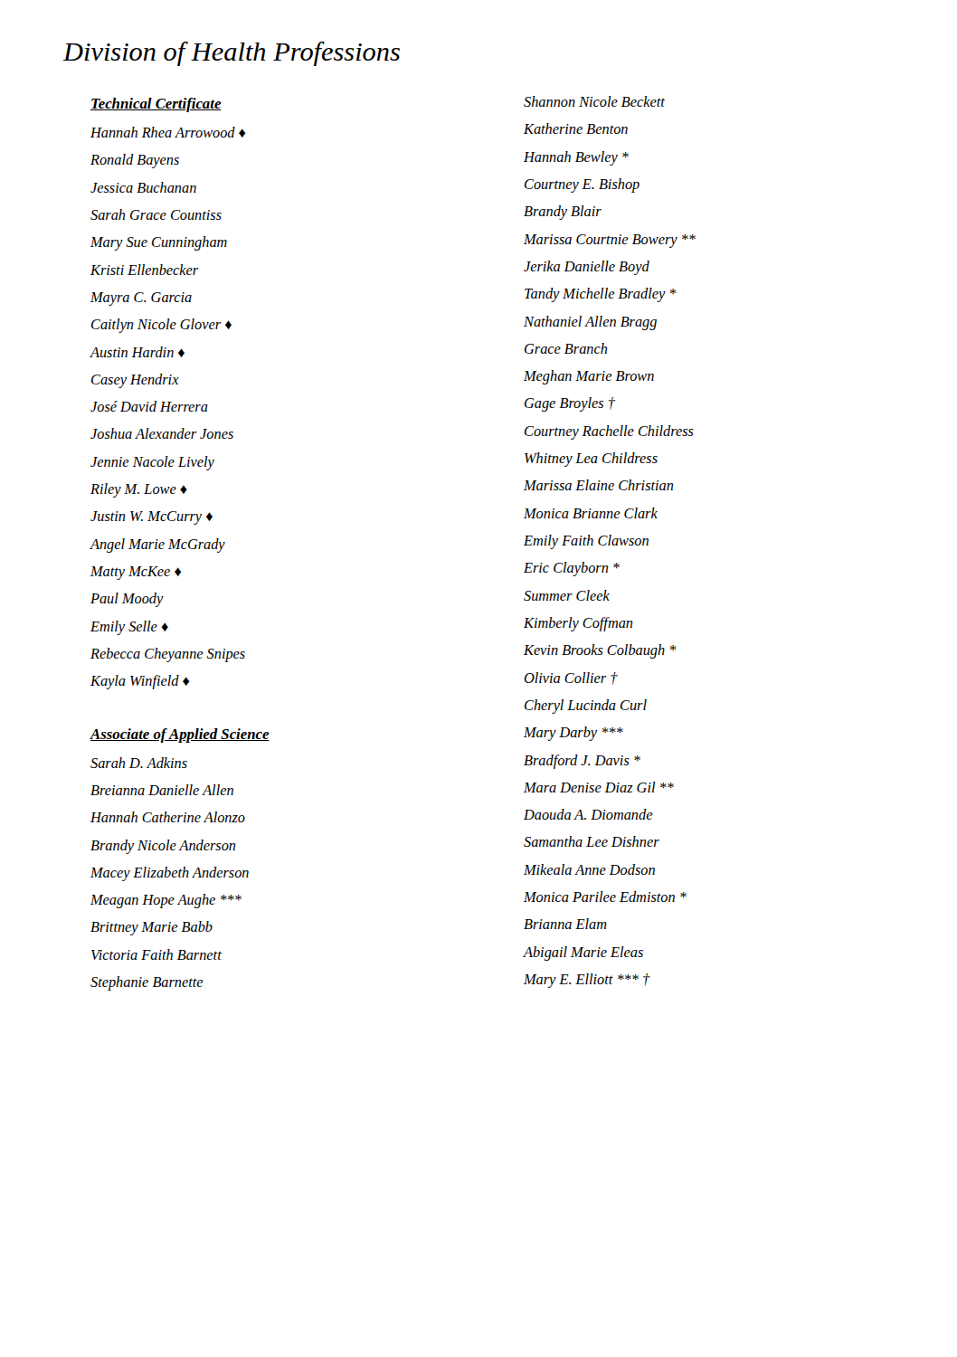Division of Health Professions
Technical Certificate
Hannah Rhea Arrowood ♦
Ronald Bayens
Jessica Buchanan
Sarah Grace Countiss
Mary Sue Cunningham
Kristi Ellenbecker
Mayra C. Garcia
Caitlyn Nicole Glover ♦
Austin Hardin ♦
Casey Hendrix
José David Herrera
Joshua Alexander Jones
Jennie Nacole Lively
Riley M. Lowe ♦
Justin W. McCurry ♦
Angel Marie McGrady
Matty McKee ♦
Paul Moody
Emily Selle ♦
Rebecca Cheyanne Snipes
Kayla Winfield ♦
Associate of Applied Science
Sarah D. Adkins
Breianna Danielle Allen
Hannah Catherine Alonzo
Brandy Nicole Anderson
Macey Elizabeth Anderson
Meagan Hope Aughe ***
Brittney Marie Babb
Victoria Faith Barnett
Stephanie Barnette
Shannon Nicole Beckett
Katherine Benton
Hannah Bewley *
Courtney E. Bishop
Brandy Blair
Marissa Courtnie Bowery **
Jerika Danielle Boyd
Tandy Michelle Bradley *
Nathaniel Allen Bragg
Grace Branch
Meghan Marie Brown
Gage Broyles †
Courtney Rachelle Childress
Whitney Lea Childress
Marissa Elaine Christian
Monica Brianne Clark
Emily Faith Clawson
Eric Clayborn *
Summer Cleek
Kimberly Coffman
Kevin Brooks Colbaugh *
Olivia Collier †
Cheryl Lucinda Curl
Mary Darby ***
Bradford J. Davis *
Mara Denise Diaz Gil **
Daouda A. Diomande
Samantha Lee Dishner
Mikeala Anne Dodson
Monica Parilee Edmiston *
Brianna Elam
Abigail Marie Eleas
Mary E. Elliott *** †